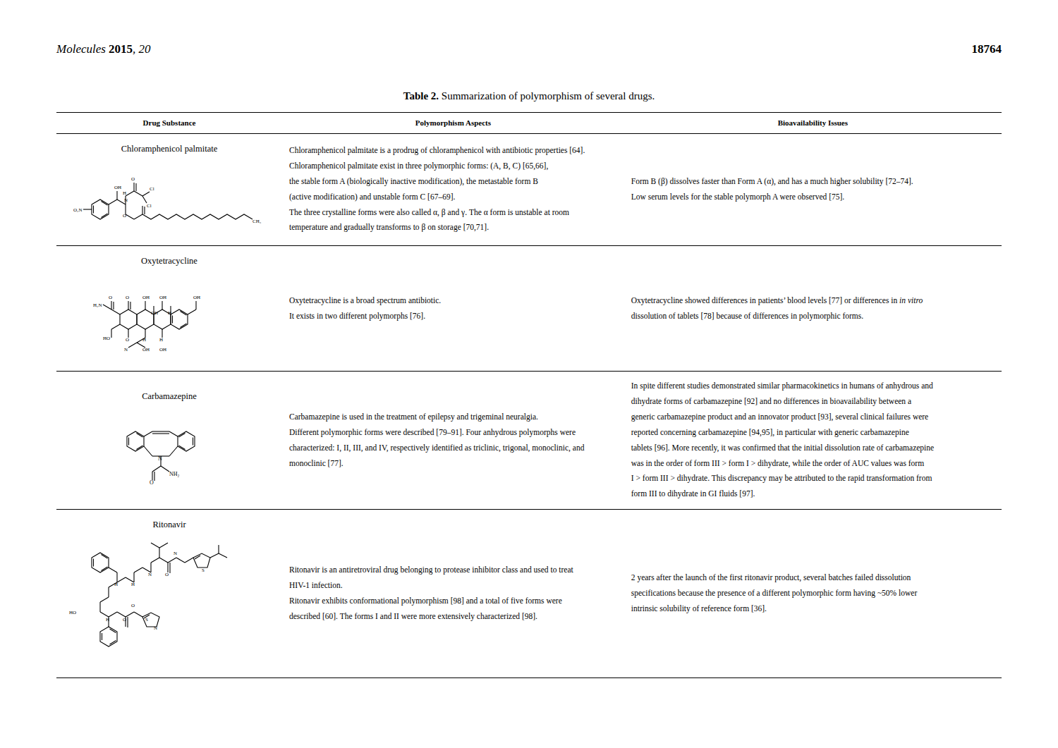Molecules 2015, 20
18764
Table 2. Summarization of polymorphism of several drugs.
| Drug Substance | Polymorphism Aspects | Bioavailability Issues |
| --- | --- | --- |
| Chloramphenicol palmitate O₂N OH H O Cl Cl O CH₃ N | Chloramphenicol palmitate is a prodrug of chloramphenicol with antibiotic properties [64]. Chloramphenicol palmitate exist in three polymorphic forms: (A, B, C) [65,66], the stable form A (biologically inactive modification), the metastable form B (active modification) and unstable form C [67–69]. The three crystalline forms were also called α , β and γ . The α form is unstable at room temperature and gradually transforms to β on storage [70,71]. | Form B ( β ) dissolves faster than Form A ( α ), and has a much higher solubility [72–74]. Low serum levels for the stable polymorph A were observed [75]. |
| Oxytetracycline H₂N O O OH OH OH HO O H H OH H N OH OH | Oxytetracycline is a broad spectrum antibiotic. It exists in two different polymorphs [76]. | Oxytetracycline showed differences in patients’ blood levels [77] or differences in in vitro dissolution of tablets [78] because of differences in polymorphic forms. |
| Carbamazepine N O NH₂ | Carbamazepine is used in the treatment of epilepsy and trigeminal neuralgia. Different polymorphic forms were described [79–91]. Four anhydrous polymorphs were characterized: I, II, III, and IV, respectively identified as triclinic, trigonal, monoclinic, and monoclinic [77]. | In spite different studies demonstrated similar pharmacokinetics in humans of anhydrous and dihydrate forms of carbamazepine [92] and no differences in bioavailability between a generic carbamazepine product and an innovator product [93], several clinical failures were reported concerning carbamazepine [94,95], in particular with generic carbamazepine tablets [96]. More recently, it was confirmed that the initial dissolution rate of carbamazepine was in the order of form III > form I > dihydrate, while the order of AUC values was form I > form III > dihydrate. This discrepancy may be attributed to the rapid transformation from form III to dihydrate in GI fluids [97]. |
| Ritonavir HO H H O O N O N S N S H | Ritonavir is an antiretroviral drug belonging to protease inhibitor class and used to treat HIV-1 infection. Ritonavir exhibits conformational polymorphism [98] and a total of five forms were described [60]. The forms I and II were more extensively characterized [98]. | 2 years after the launch of the first ritonavir product, several batches failed dissolution specifications because the presence of a different polymorphic form having ~50% lower intrinsic solubility of reference form [36]. |